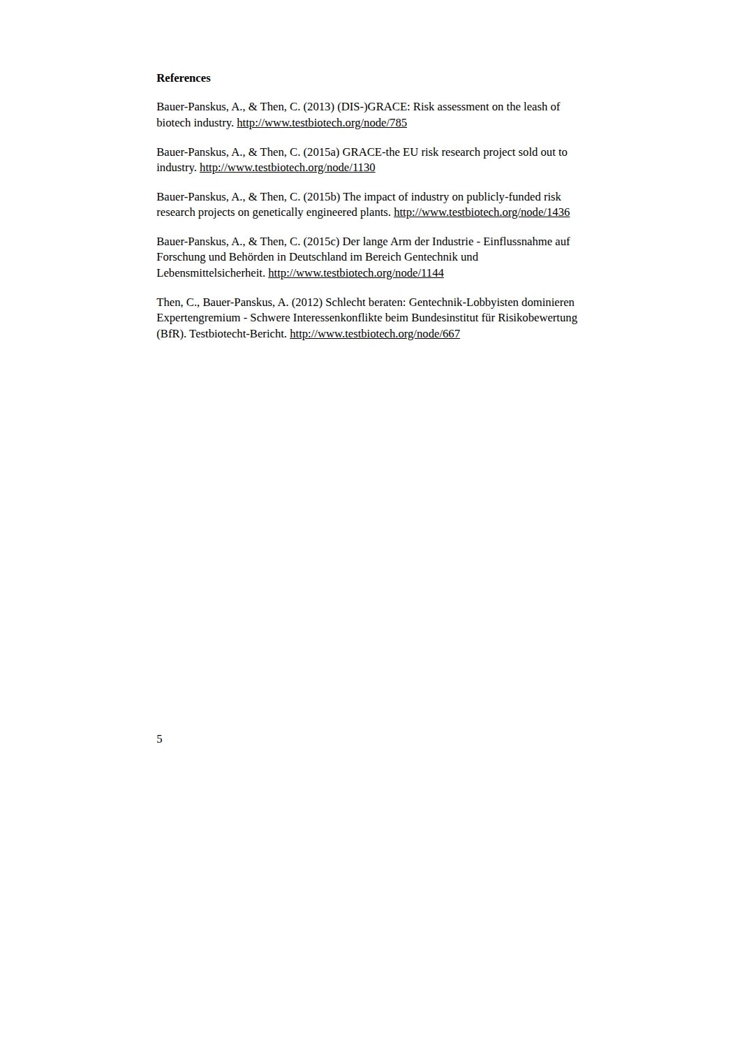References
Bauer-Panskus, A., & Then, C. (2013) (DIS-)GRACE: Risk assessment on the leash of biotech industry. http://www.testbiotech.org/node/785
Bauer-Panskus, A., & Then, C. (2015a) GRACE-the EU risk research project sold out to industry. http://www.testbiotech.org/node/1130
Bauer-Panskus, A., & Then, C. (2015b) The impact of industry on publicly-funded risk research projects on genetically engineered plants. http://www.testbiotech.org/node/1436
Bauer-Panskus, A., & Then, C. (2015c) Der lange Arm der Industrie - Einflussnahme auf Forschung und Behörden in Deutschland im Bereich Gentechnik und Lebensmittelsicherheit. http://www.testbiotech.org/node/1144
Then, C., Bauer-Panskus, A. (2012) Schlecht beraten: Gentechnik-Lobbyisten dominieren Expertengremium - Schwere Interessenkonflikte beim Bundesinstitut für Risikobewertung (BfR). Testbiotecht-Bericht. http://www.testbiotech.org/node/667
5